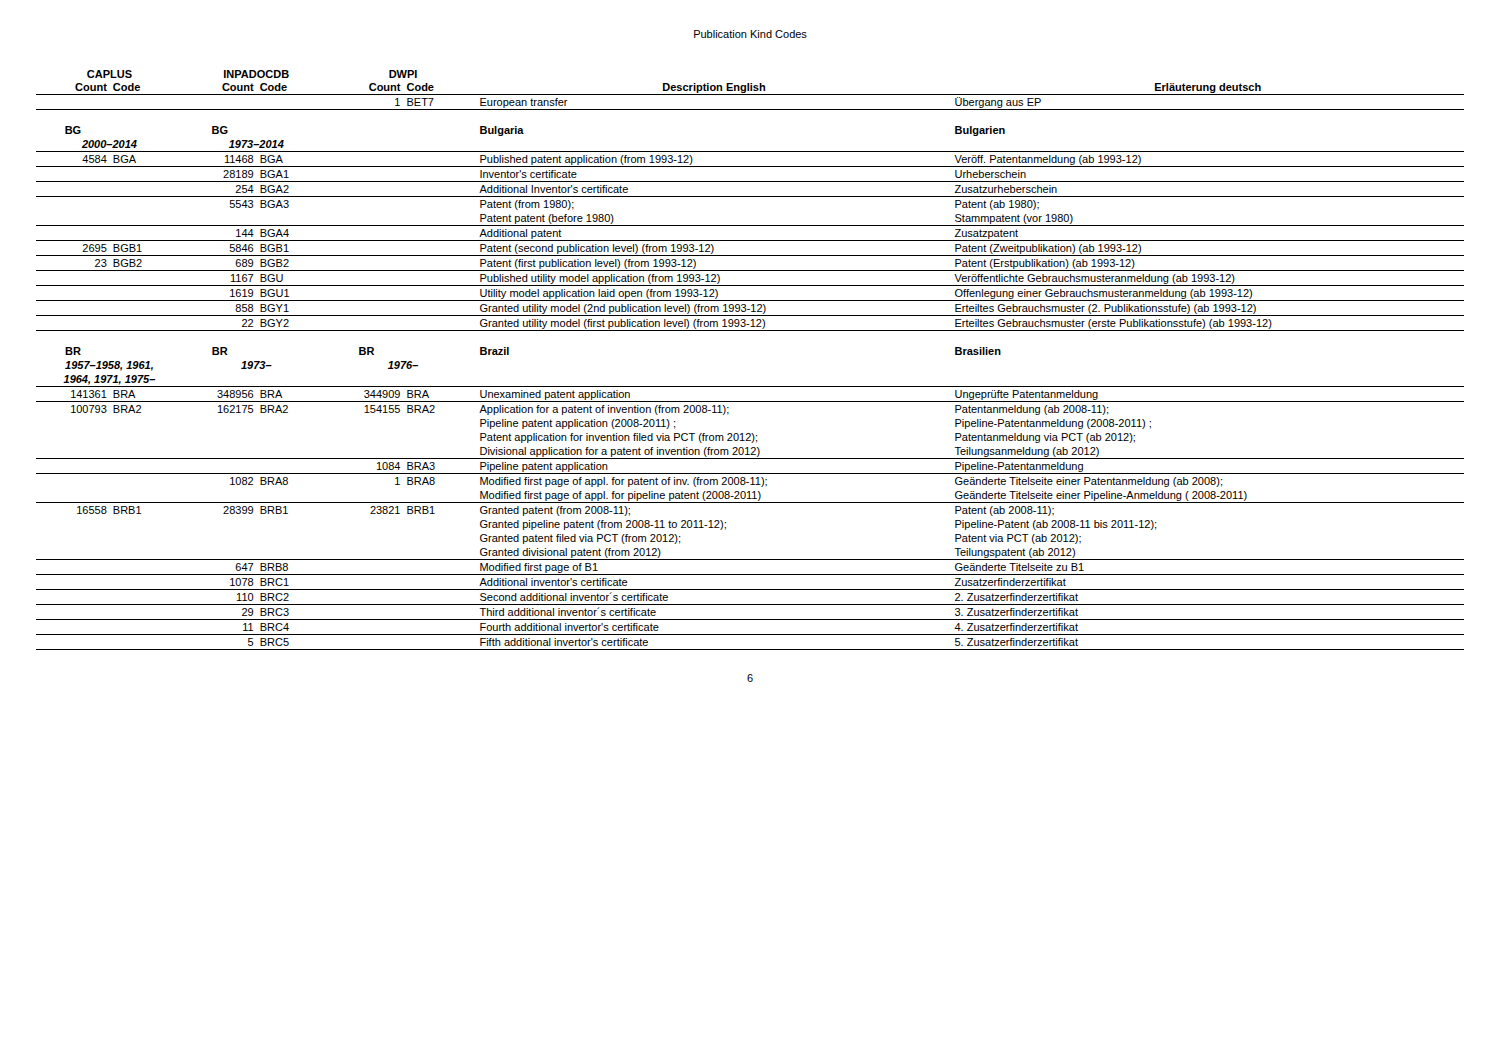Publication Kind Codes
| CAPLUS | INPADOCDB | DWPI | | |
| --- | --- | --- | --- | --- |
| Count | Code | Count | Code | Count | Code | Description English | Erläuterung deutsch |
| | | | | 1 | BET7 | European transfer | Übergang aus EP |
| BG | | BG | | | | Bulgaria | Bulgarien |
| 2000–2014 | 1973–2014 | | | | |
| 4584 | BGA | 11468 | BGA | | | Published patent application (from 1993-12) | Veröff. Patentanmeldung (ab 1993-12) |
| | | 28189 | BGA1 | | | Inventor's certificate | Urheberschein |
| | | 254 | BGA2 | | | Additional Inventor's certificate | Zusatzurheberschein |
| | | 5543 | BGA3 | | | Patent (from 1980); | Patent (ab 1980); |
| | | | | | | Patent patent (before 1980) | Stammpatent (vor 1980) |
| | | 144 | BGA4 | | | Additional patent | Zusatzpatent |
| 2695 | BGB1 | 5846 | BGB1 | | | Patent (second publication level) (from 1993-12) | Patent (Zweitpublikation) (ab 1993-12) |
| 23 | BGB2 | 689 | BGB2 | | | Patent (first publication level) (from 1993-12) | Patent (Erstpublikation) (ab 1993-12) |
| | | 1167 | BGU | | | Published utility model application (from 1993-12) | Veröffentlichte Gebrauchsmusteranmeldung (ab 1993-12) |
| | | 1619 | BGU1 | | | Utility model application laid open (from 1993-12) | Offenlegung einer Gebrauchsmusteranmeldung (ab 1993-12) |
| | | 858 | BGY1 | | | Granted utility model (2nd publication level) (from 1993-12) | Erteiltes Gebrauchsmuster (2. Publikationsstufe) (ab 1993-12) |
| | | 22 | BGY2 | | | Granted utility model (first publication level) (from 1993-12) | Erteiltes Gebrauchsmuster (erste Publikationsstufe) (ab 1993-12) |
| BR | | BR | | BR | | Brazil | Brasilien |
| 1957–1958, 1961, | 1973– | 1976– | | |
| 1964, 1971, 1975– | | | | |
| 141361 | BRA | 348956 | BRA | 344909 | BRA | Unexamined patent application | Ungeprüfte Patentanmeldung |
| 100793 | BRA2 | 162175 | BRA2 | 154155 | BRA2 | Application for a patent of invention (from 2008-11); | Patentanmeldung (ab 2008-11); |
| | | | | | | Pipeline patent application (2008-2011) ; | Pipeline-Patentanmeldung (2008-2011) ; |
| | | | | | | Patent application for invention filed via PCT (from 2012); | Patentanmeldung via PCT (ab 2012); |
| | | | | | | Divisional application for a patent of invention (from 2012) | Teilungsanmeldung (ab 2012) |
| | | | | 1084 | BRA3 | Pipeline patent application | Pipeline-Patentanmeldung |
| | | 1082 | BRA8 | 1 | BRA8 | Modified first page of appl. for patent of inv. (from 2008-11); | Geänderte Titelseite einer Patentanmeldung (ab 2008); |
| | | | | | | Modified first page of appl. for pipeline patent (2008-2011) | Geänderte Titelseite einer Pipeline-Anmeldung ( 2008-2011) |
| 16558 | BRB1 | 28399 | BRB1 | 23821 | BRB1 | Granted patent (from 2008-11); | Patent (ab 2008-11); |
| | | | | | | Granted pipeline patent (from 2008-11 to 2011-12); | Pipeline-Patent (ab 2008-11 bis 2011-12); |
| | | | | | | Granted patent filed via PCT (from 2012); | Patent via PCT (ab 2012); |
| | | | | | | Granted divisional patent (from 2012) | Teilungspatent (ab 2012) |
| | | 647 | BRB8 | | | Modified first page of B1 | Geänderte Titelseite zu B1 |
| | | 1078 | BRC1 | | | Additional inventor's certificate | Zusatzerfinderzertifikat |
| | | 110 | BRC2 | | | Second additional inventor´s certificate | 2. Zusatzerfinderzertifikat |
| | | 29 | BRC3 | | | Third additional inventor´s certificate | 3. Zusatzerfinderzertifikat |
| | | 11 | BRC4 | | | Fourth additional invertor's certificate | 4. Zusatzerfinderzertifikat |
| | | 5 | BRC5 | | | Fifth additional invertor's certificate | 5. Zusatzerfinderzertifikat |
6